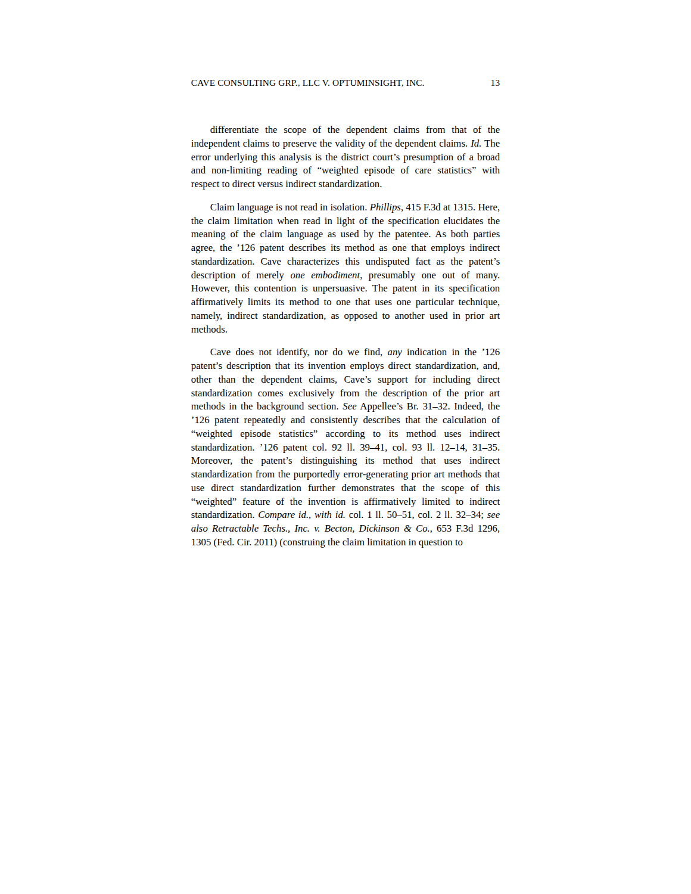Cave Consulting Grp., LLC v. OptumInsight, Inc. 13
differentiate the scope of the dependent claims from that of the independent claims to preserve the validity of the dependent claims. Id. The error underlying this analysis is the district court’s presumption of a broad and non-limiting reading of “weighted episode of care statistics” with respect to direct versus indirect standardization.
Claim language is not read in isolation. Phillips, 415 F.3d at 1315. Here, the claim limitation when read in light of the specification elucidates the meaning of the claim language as used by the patentee. As both parties agree, the ’126 patent describes its method as one that employs indirect standardization. Cave characterizes this undisputed fact as the patent’s description of merely one embodiment, presumably one out of many. However, this contention is unpersuasive. The patent in its specification affirmatively limits its method to one that uses one particular technique, namely, indirect standardization, as opposed to another used in prior art methods.
Cave does not identify, nor do we find, any indication in the ’126 patent’s description that its invention employs direct standardization, and, other than the dependent claims, Cave’s support for including direct standardization comes exclusively from the description of the prior art methods in the background section. See Appellee’s Br. 31–32. Indeed, the ’126 patent repeatedly and consistently describes that the calculation of “weighted episode statistics” according to its method uses indirect standardization. ’126 patent col. 92 ll. 39–41, col. 93 ll. 12–14, 31–35. Moreover, the patent’s distinguishing its method that uses indirect standardization from the purportedly error-generating prior art methods that use direct standardization further demonstrates that the scope of this “weighted” feature of the invention is affirmatively limited to indirect standardization. Compare id., with id. col. 1 ll. 50–51, col. 2 ll. 32–34; see also Retractable Techs., Inc. v. Becton, Dickinson & Co., 653 F.3d 1296, 1305 (Fed. Cir. 2011) (construing the claim limitation in question to